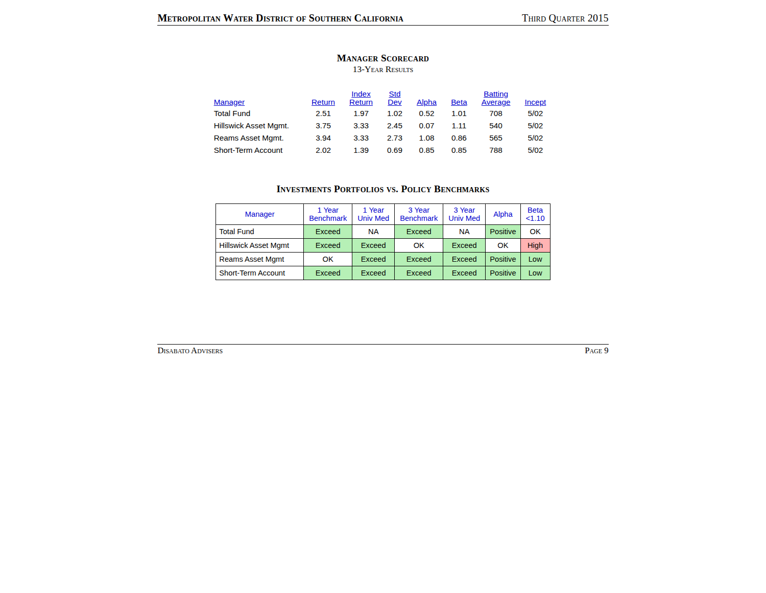Metropolitan Water District of Southern California
Third Quarter 2015
Manager Scorecard
13-Year Results
| Manager | Return | Index Return | Std Dev | Alpha | Beta | Batting Average | Incept |
| --- | --- | --- | --- | --- | --- | --- | --- |
| Total Fund | 2.51 | 1.97 | 1.02 | 0.52 | 1.01 | 708 | 5/02 |
| Hillswick Asset Mgmt. | 3.75 | 3.33 | 2.45 | 0.07 | 1.11 | 540 | 5/02 |
| Reams Asset Mgmt. | 3.94 | 3.33 | 2.73 | 1.08 | 0.86 | 565 | 5/02 |
| Short-Term Account | 2.02 | 1.39 | 0.69 | 0.85 | 0.85 | 788 | 5/02 |
Investments Portfolios vs. Policy Benchmarks
| Manager | 1 Year Benchmark | 1 Year Univ Med | 3 Year Benchmark | 3 Year Univ Med | Alpha | Beta <1.10 |
| --- | --- | --- | --- | --- | --- | --- |
| Total Fund | Exceed | NA | Exceed | NA | Positive | OK |
| Hillswick Asset Mgmt | Exceed | Exceed | OK | Exceed | OK | High |
| Reams Asset Mgmt | OK | Exceed | Exceed | Exceed | Positive | Low |
| Short-Term Account | Exceed | Exceed | Exceed | Exceed | Positive | Low |
Disabato Advisers
Page 9